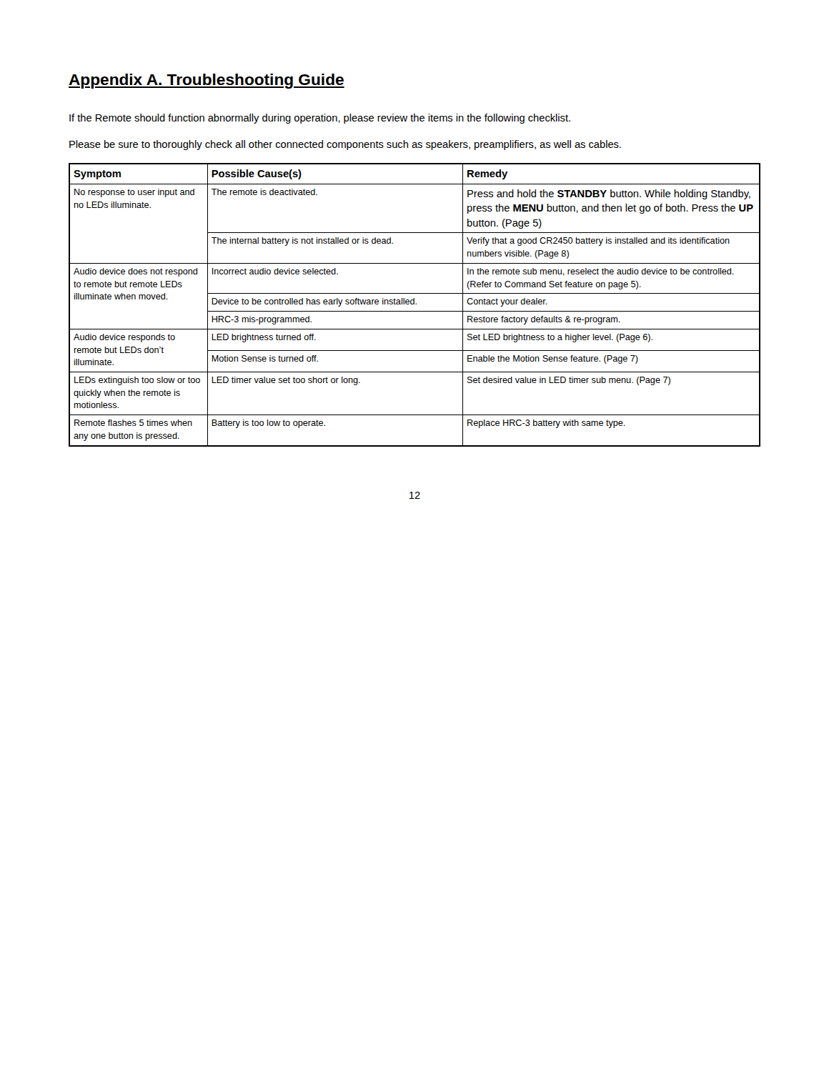Appendix A. Troubleshooting Guide
If the Remote should function abnormally during operation, please review the items in the following checklist.
Please be sure to thoroughly check all other connected components such as speakers, preamplifiers, as well as cables.
| Symptom | Possible Cause(s) | Remedy |
| --- | --- | --- |
| No response to user input and no LEDs illuminate. | The remote is deactivated. | Press and hold the STANDBY button. While holding Standby, press the MENU button, and then let go of both. Press the UP button. (Page 5) |
| The internal battery is not installed or is dead. | Verify that a good CR2450 battery is installed and its identification numbers visible. (Page 8) |
| Audio device does not respond to remote but remote LEDs illuminate when moved. | Incorrect audio device selected. | In the remote sub menu, reselect the audio device to be controlled. (Refer to Command Set feature on page 5). |
| Device to be controlled has early software installed. | Contact your dealer. |
| HRC-3 mis-programmed. | Restore factory defaults & re-program. |
| Audio device responds to remote but LEDs don’t illuminate. | LED brightness turned off. | Set LED brightness to a higher level. (Page 6). |
| Motion Sense is turned off. | Enable the Motion Sense feature. (Page 7) |
| LEDs extinguish too slow or too quickly when the remote is motionless. | LED timer value set too short or long. | Set desired value in LED timer sub menu. (Page 7) |
| Remote flashes 5 times when any one button is pressed. | Battery is too low to operate. | Replace HRC-3 battery with same type. |
12